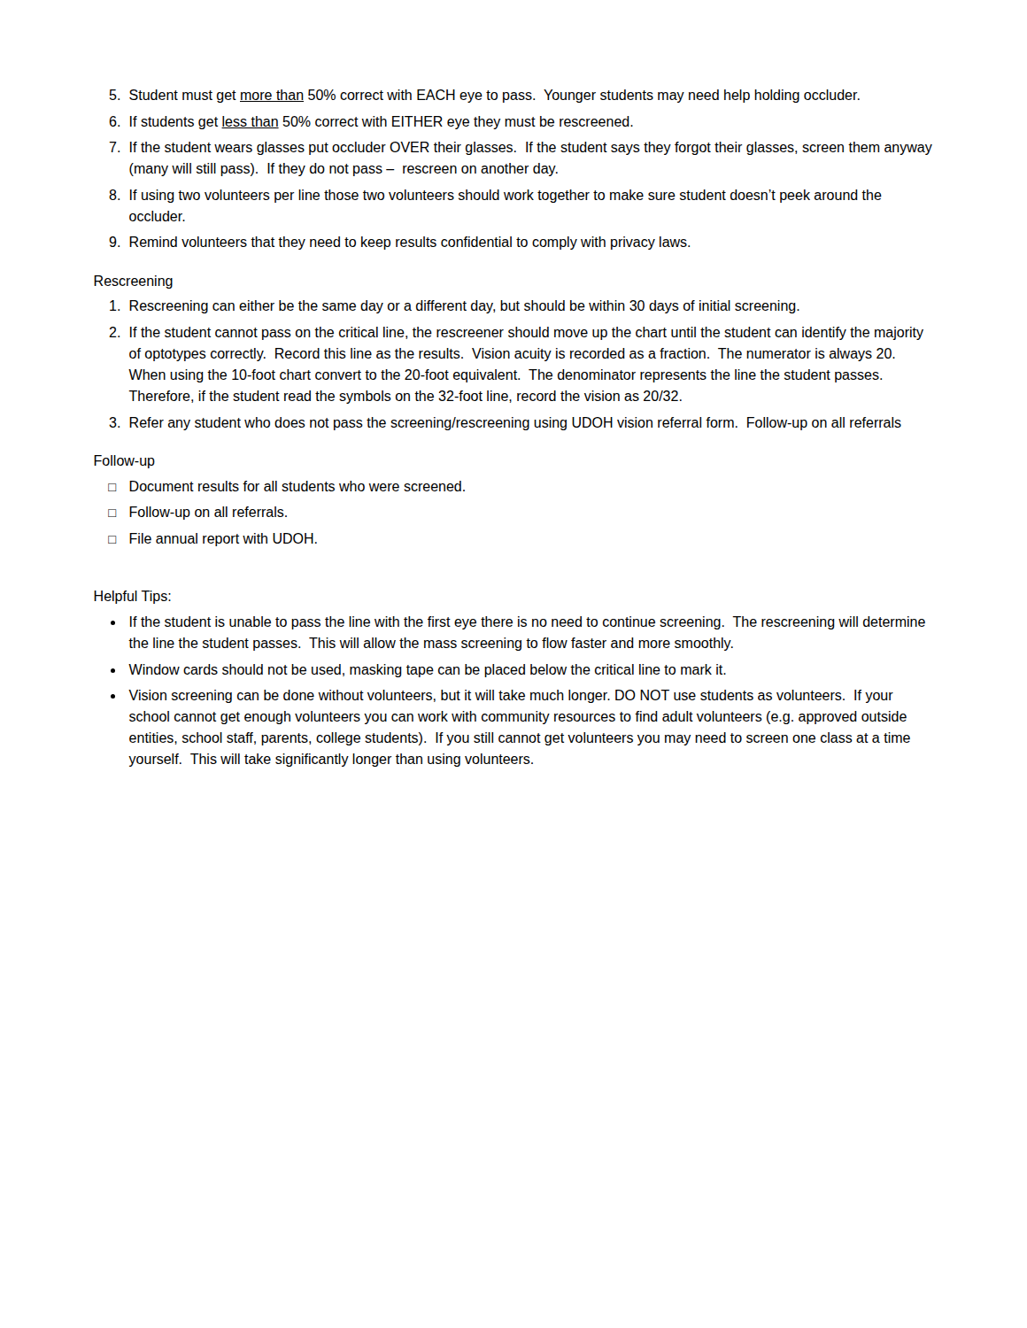Student must get more than 50% correct with EACH eye to pass. Younger students may need help holding occluder.
If students get less than 50% correct with EITHER eye they must be rescreened.
If the student wears glasses put occluder OVER their glasses. If the student says they forgot their glasses, screen them anyway (many will still pass). If they do not pass – rescreen on another day.
If using two volunteers per line those two volunteers should work together to make sure student doesn’t peek around the occluder.
Remind volunteers that they need to keep results confidential to comply with privacy laws.
Rescreening
Rescreening can either be the same day or a different day, but should be within 30 days of initial screening.
If the student cannot pass on the critical line, the rescreener should move up the chart until the student can identify the majority of optotypes correctly. Record this line as the results. Vision acuity is recorded as a fraction. The numerator is always 20. When using the 10-foot chart convert to the 20-foot equivalent. The denominator represents the line the student passes. Therefore, if the student read the symbols on the 32-foot line, record the vision as 20/32.
Refer any student who does not pass the screening/rescreening using UDOH vision referral form. Follow-up on all referrals
Follow-up
Document results for all students who were screened.
Follow-up on all referrals.
File annual report with UDOH.
Helpful Tips:
If the student is unable to pass the line with the first eye there is no need to continue screening. The rescreening will determine the line the student passes. This will allow the mass screening to flow faster and more smoothly.
Window cards should not be used, masking tape can be placed below the critical line to mark it.
Vision screening can be done without volunteers, but it will take much longer. DO NOT use students as volunteers. If your school cannot get enough volunteers you can work with community resources to find adult volunteers (e.g. approved outside entities, school staff, parents, college students). If you still cannot get volunteers you may need to screen one class at a time yourself. This will take significantly longer than using volunteers.